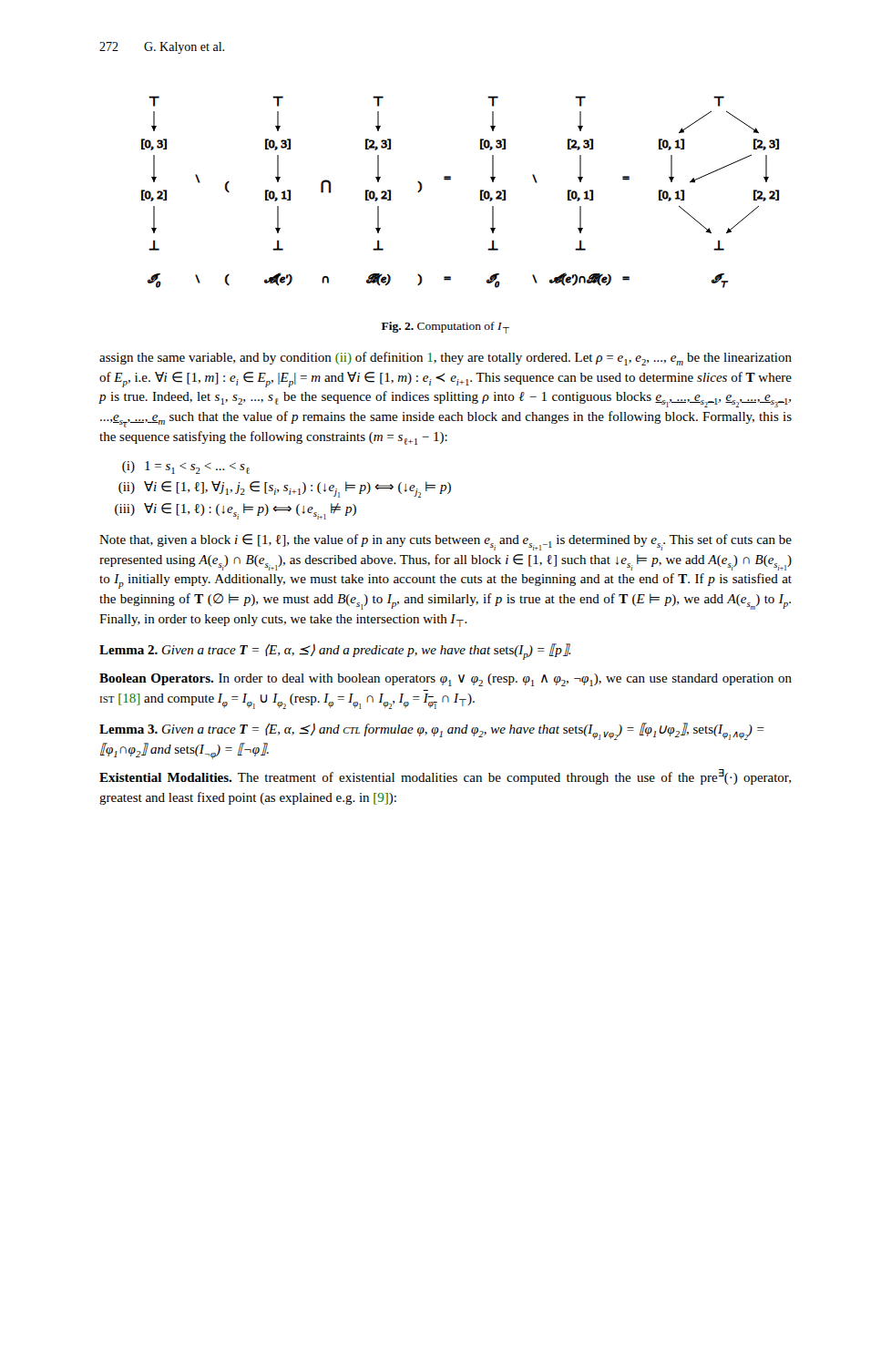272 G. Kalyon et al.
⊤ [0, 3] [0, 2] ⊥ \ ( ⊤ [0, 3] [0, 1] ⊥ ⋂ ⊤ [2, 3] [0, 2] ⊥ ) = ⊤ [0, 3] [0, 2] ⊥ \ ⊤ [2, 3] [0, 1] ⊥ = ⊤ [0, 1] [2, 3] [0, 1] [2, 2] ⊥ 𝓘0 \ ( 𝓐(e′) ∩ 𝓑(e) ) = 𝓘0 \ 𝓐(e′)∩𝓑(e) = 𝓘⊤
Fig. 2. Computation of I⊤
assign the same variable, and by condition (ii) of definition 1, they are totally ordered. Let ρ = e1, e2, ..., em be the linearization of Ep, i.e. ∀i ∈ [1, m] : ei ∈ Ep, |Ep| = m and ∀i ∈ [1, m) : ei ≺ ei+1. This sequence can be used to determine slices of T where p is true. Indeed, let s1, s2, ..., sℓ be the sequence of indices splitting ρ into ℓ − 1 contiguous blocks es1, ..., es2−1, es2, ..., es3−1, ...,esℓ, ..., em such that the value of p remains the same inside each block and changes in the following block. Formally, this is the sequence satisfying the following constraints (m = sℓ+1 − 1):
(i) 1 = s1 < s2 < ... < sℓ
(ii)∀i ∈ [1, ℓ], ∀j1, j2 ∈ [si, si+1) : (↓ej1 ⊨ p) ⟺ (↓ej2 ⊨ p)
(iii)∀i ∈ [1, ℓ) : (↓esi ⊨ p) ⟺ (↓esi+1 ⊭ p)
Note that, given a block i ∈ [1, ℓ], the value of p in any cuts between esi and esi+1−1 is determined by esi. This set of cuts can be represented using A(esi) ∩ B(esi+1), as described above. Thus, for all block i ∈ [1, ℓ] such that ↓esi ⊨ p, we add A(esi) ∩ B(esi+1) to Ip initially empty. Additionally, we must take into account the cuts at the beginning and at the end of T. If p is satisfied at the beginning of T (∅ ⊨ p), we must add B(es1) to Ip, and similarly, if p is true at the end of T (E ⊨ p), we add A(esm) to Ip. Finally, in order to keep only cuts, we take the intersection with I⊤.
Lemma 2. Given a trace T = ⟨E, α, ⪯⟩ and a predicate p, we have that sets(Ip) = ⟦p⟧.
Boolean Operators. In order to deal with boolean operators φ1 ∨ φ2 (resp. φ1 ∧ φ2, ¬φ1), we can use standard operation on ist [18] and compute Iφ = Iφ1 ∪ Iφ2 (resp. Iφ = Iφ1 ∩ Iφ2, Iφ = Iφ1 ∩ I⊤).
Lemma 3. Given a trace T = ⟨E, α, ⪯⟩ and ctl formulae φ, φ1 and φ2, we have that sets(Iφ1∨φ2) = ⟦φ1∪φ2⟧, sets(Iφ1∧φ2) = ⟦φ1∩φ2⟧ and sets(I¬φ) = ⟦¬φ⟧.
Existential Modalities. The treatment of existential modalities can be computed through the use of the pre∃(·) operator, greatest and least fixed point (as explained e.g. in [9]):